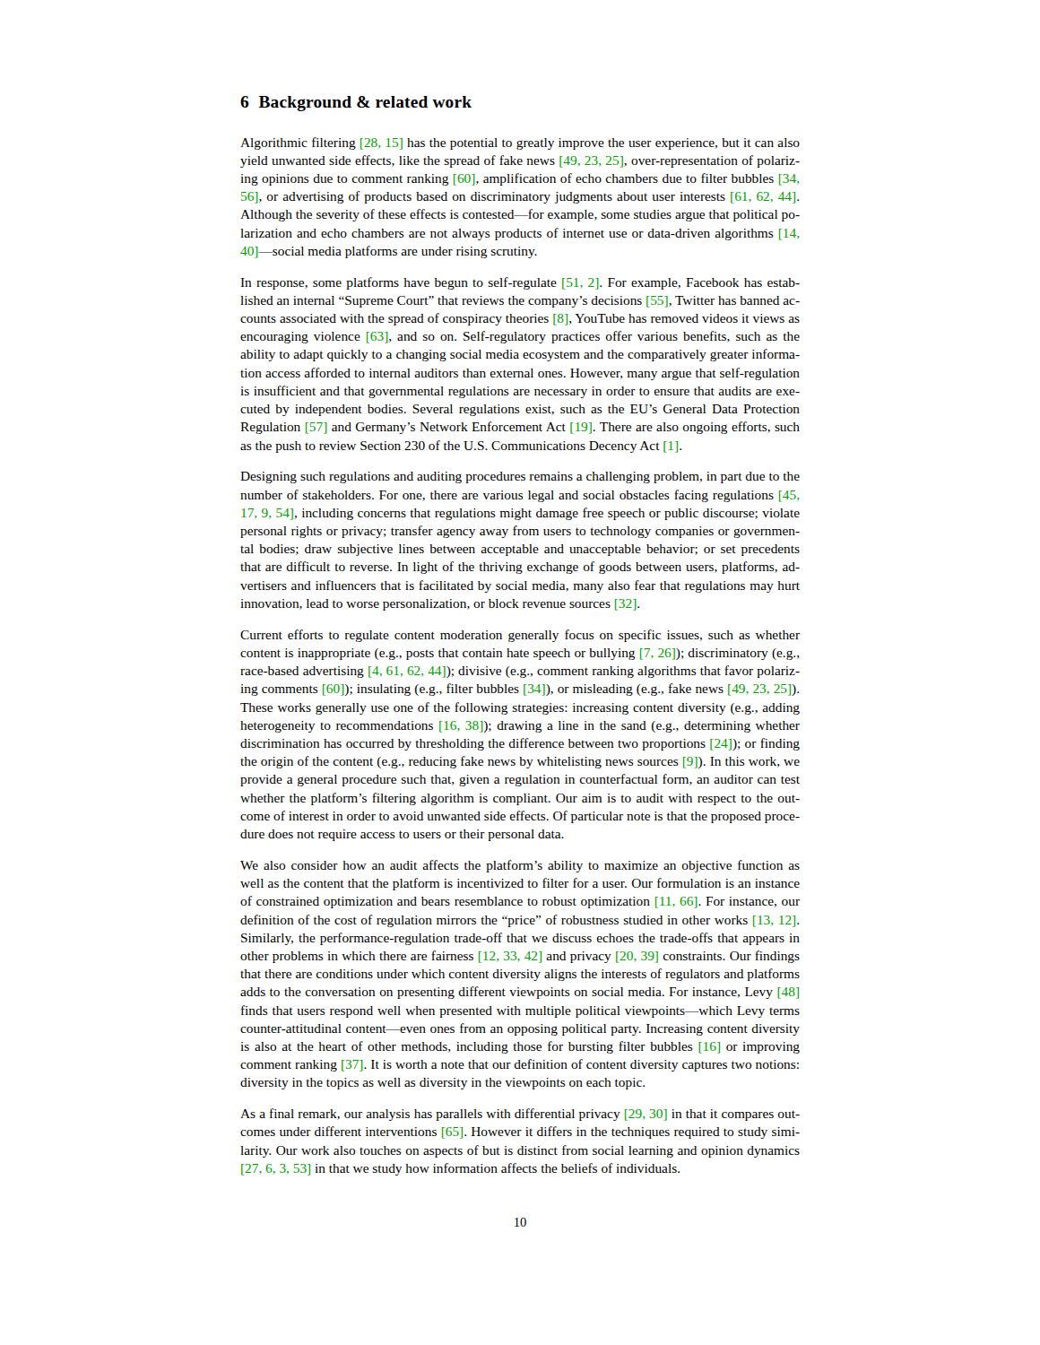6 Background & related work
Algorithmic filtering [28, 15] has the potential to greatly improve the user experience, but it can also yield unwanted side effects, like the spread of fake news [49, 23, 25], over-representation of polarizing opinions due to comment ranking [60], amplification of echo chambers due to filter bubbles [34, 56], or advertising of products based on discriminatory judgments about user interests [61, 62, 44]. Although the severity of these effects is contested—for example, some studies argue that political polarization and echo chambers are not always products of internet use or data-driven algorithms [14, 40]—social media platforms are under rising scrutiny.
In response, some platforms have begun to self-regulate [51, 2]. For example, Facebook has established an internal “Supreme Court” that reviews the company’s decisions [55], Twitter has banned accounts associated with the spread of conspiracy theories [8], YouTube has removed videos it views as encouraging violence [63], and so on. Self-regulatory practices offer various benefits, such as the ability to adapt quickly to a changing social media ecosystem and the comparatively greater information access afforded to internal auditors than external ones. However, many argue that self-regulation is insufficient and that governmental regulations are necessary in order to ensure that audits are executed by independent bodies. Several regulations exist, such as the EU’s General Data Protection Regulation [57] and Germany’s Network Enforcement Act [19]. There are also ongoing efforts, such as the push to review Section 230 of the U.S. Communications Decency Act [1].
Designing such regulations and auditing procedures remains a challenging problem, in part due to the number of stakeholders. For one, there are various legal and social obstacles facing regulations [45, 17, 9, 54], including concerns that regulations might damage free speech or public discourse; violate personal rights or privacy; transfer agency away from users to technology companies or governmental bodies; draw subjective lines between acceptable and unacceptable behavior; or set precedents that are difficult to reverse. In light of the thriving exchange of goods between users, platforms, advertisers and influencers that is facilitated by social media, many also fear that regulations may hurt innovation, lead to worse personalization, or block revenue sources [32].
Current efforts to regulate content moderation generally focus on specific issues, such as whether content is inappropriate (e.g., posts that contain hate speech or bullying [7, 26]); discriminatory (e.g., race-based advertising [4, 61, 62, 44]); divisive (e.g., comment ranking algorithms that favor polarizing comments [60]); insulating (e.g., filter bubbles [34]), or misleading (e.g., fake news [49, 23, 25]). These works generally use one of the following strategies: increasing content diversity (e.g., adding heterogeneity to recommendations [16, 38]); drawing a line in the sand (e.g., determining whether discrimination has occurred by thresholding the difference between two proportions [24]); or finding the origin of the content (e.g., reducing fake news by whitelisting news sources [9]). In this work, we provide a general procedure such that, given a regulation in counterfactual form, an auditor can test whether the platform’s filtering algorithm is compliant. Our aim is to audit with respect to the outcome of interest in order to avoid unwanted side effects. Of particular note is that the proposed procedure does not require access to users or their personal data.
We also consider how an audit affects the platform’s ability to maximize an objective function as well as the content that the platform is incentivized to filter for a user. Our formulation is an instance of constrained optimization and bears resemblance to robust optimization [11, 66]. For instance, our definition of the cost of regulation mirrors the “price” of robustness studied in other works [13, 12]. Similarly, the performance-regulation trade-off that we discuss echoes the trade-offs that appears in other problems in which there are fairness [12, 33, 42] and privacy [20, 39] constraints. Our findings that there are conditions under which content diversity aligns the interests of regulators and platforms adds to the conversation on presenting different viewpoints on social media. For instance, Levy [48] finds that users respond well when presented with multiple political viewpoints—which Levy terms counter-attitudinal content—even ones from an opposing political party. Increasing content diversity is also at the heart of other methods, including those for bursting filter bubbles [16] or improving comment ranking [37]. It is worth a note that our definition of content diversity captures two notions: diversity in the topics as well as diversity in the viewpoints on each topic.
As a final remark, our analysis has parallels with differential privacy [29, 30] in that it compares outcomes under different interventions [65]. However it differs in the techniques required to study similarity. Our work also touches on aspects of but is distinct from social learning and opinion dynamics [27, 6, 3, 53] in that we study how information affects the beliefs of individuals.
10